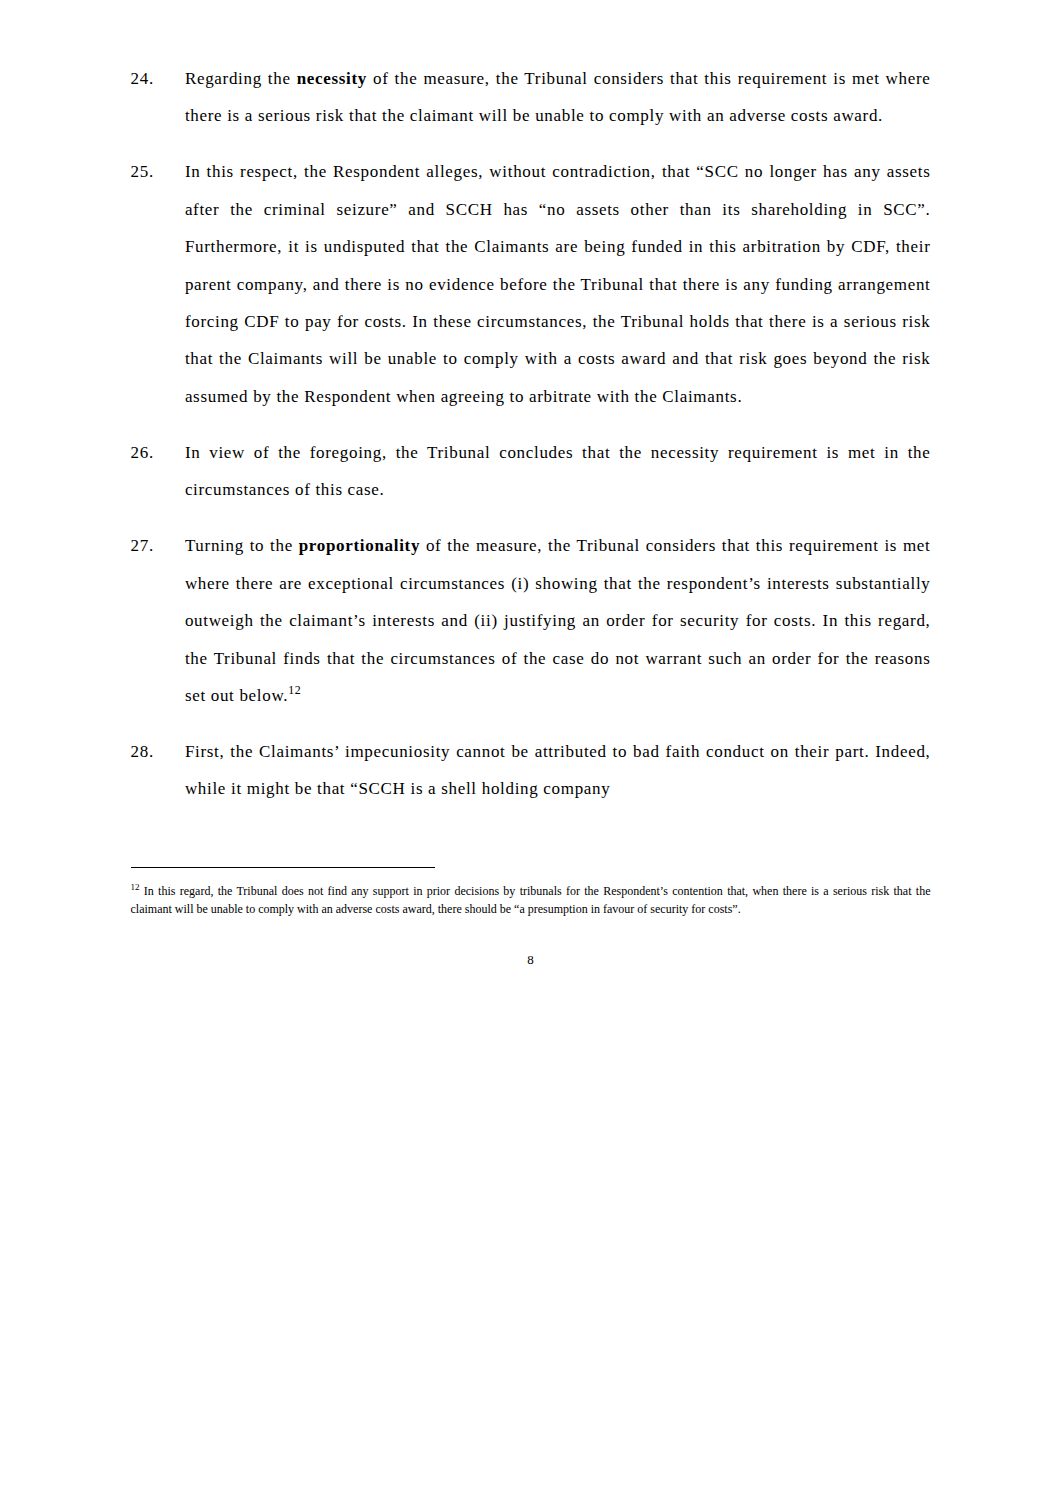Regarding the necessity of the measure, the Tribunal considers that this requirement is met where there is a serious risk that the claimant will be unable to comply with an adverse costs award.
In this respect, the Respondent alleges, without contradiction, that “SCC no longer has any assets after the criminal seizure” and SCCH has “no assets other than its shareholding in SCC”. Furthermore, it is undisputed that the Claimants are being funded in this arbitration by CDF, their parent company, and there is no evidence before the Tribunal that there is any funding arrangement forcing CDF to pay for costs. In these circumstances, the Tribunal holds that there is a serious risk that the Claimants will be unable to comply with a costs award and that risk goes beyond the risk assumed by the Respondent when agreeing to arbitrate with the Claimants.
In view of the foregoing, the Tribunal concludes that the necessity requirement is met in the circumstances of this case.
Turning to the proportionality of the measure, the Tribunal considers that this requirement is met where there are exceptional circumstances (i) showing that the respondent’s interests substantially outweigh the claimant’s interests and (ii) justifying an order for security for costs. In this regard, the Tribunal finds that the circumstances of the case do not warrant such an order for the reasons set out below.12
First, the Claimants’ impecuniosity cannot be attributed to bad faith conduct on their part. Indeed, while it might be that “SCCH is a shell holding company
12 In this regard, the Tribunal does not find any support in prior decisions by tribunals for the Respondent’s contention that, when there is a serious risk that the claimant will be unable to comply with an adverse costs award, there should be “a presumption in favour of security for costs”.
8